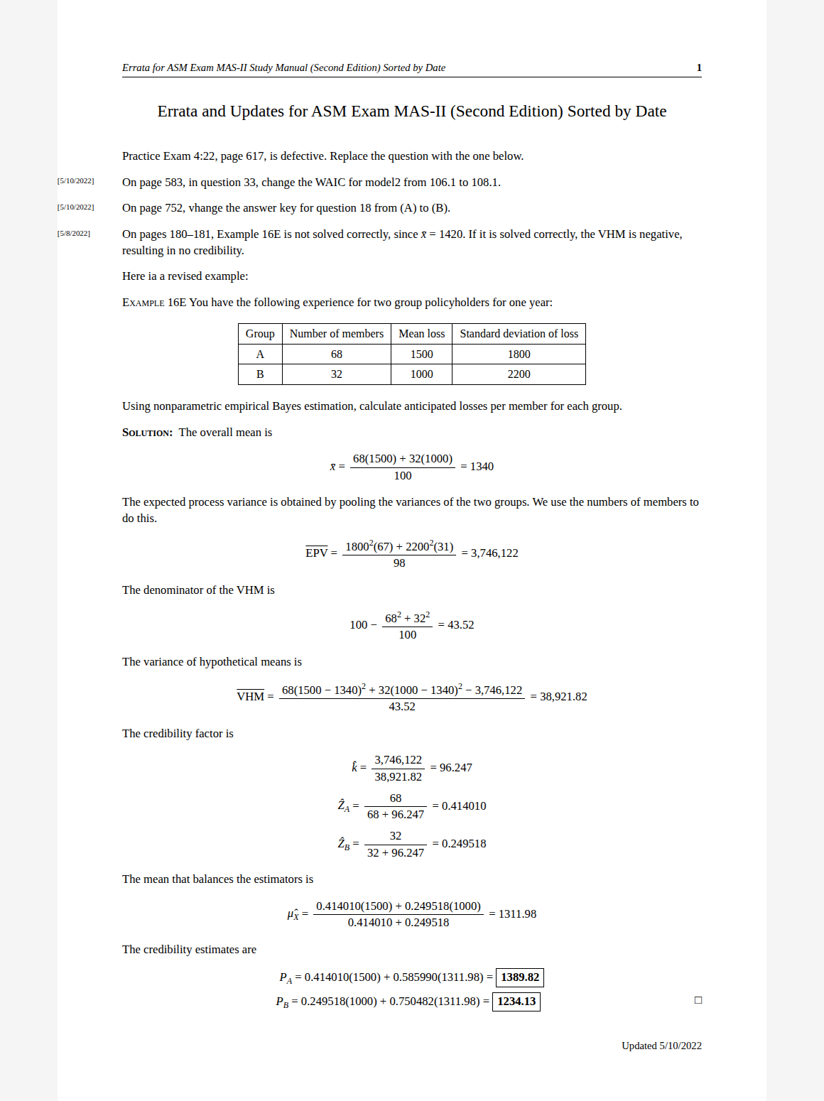Errata for ASM Exam MAS-II Study Manual (Second Edition) Sorted by Date 1
Errata and Updates for ASM Exam MAS-II (Second Edition) Sorted by Date
Practice Exam 4:22, page 617, is defective. Replace the question with the one below.
[5/10/2022]
On page 583, in question 33, change the WAIC for model2 from 106.1 to 108.1.
[5/10/2022]
On page 752, vhange the answer key for question 18 from (A) to (B).
[5/8/2022]
On pages 180–181, Example 16E is not solved correctly, since x̄ = 1420. If it is solved correctly, the VHM is negative, resulting in no credibility.
Here ia a revised example:
Example 16E You have the following experience for two group policyholders for one year:
| Group | Number of members | Mean loss | Standard deviation of loss |
| --- | --- | --- | --- |
| A | 68 | 1500 | 1800 |
| B | 32 | 1000 | 2200 |
Using nonparametric empirical Bayes estimation, calculate anticipated losses per member for each group.
Solution: The overall mean is
x̄ = 68(1500) + 32(1000) 100 = 1340
The expected process variance is obtained by pooling the variances of the two groups. We use the numbers of members to do this.
EPV = 18002(67) + 22002(31) 98 = 3,746,122
The denominator of the VHM is
100 − 682 + 322100 = 43.52
The variance of hypothetical means is
VHM = 68(1500 − 1340)2 + 32(1000 − 1340)2 − 3,746,12243.52 = 38,921.82
The credibility factor is
k̂ = 3,746,12238,921.82 = 96.247
ẐA = 6868 + 96.247 = 0.414010
ẐB = 3232 + 96.247 = 0.249518
The mean that balances the estimators is
μ̂X = 0.414010(1500) + 0.249518(1000) 0.414010 + 0.249518 = 1311.98
The credibility estimates are
PA = 0.414010(1500) + 0.585990(1311.98) = 1389.82
PB = 0.249518(1000) + 0.750482(1311.98) = 1234.13 □
Updated 5/10/2022